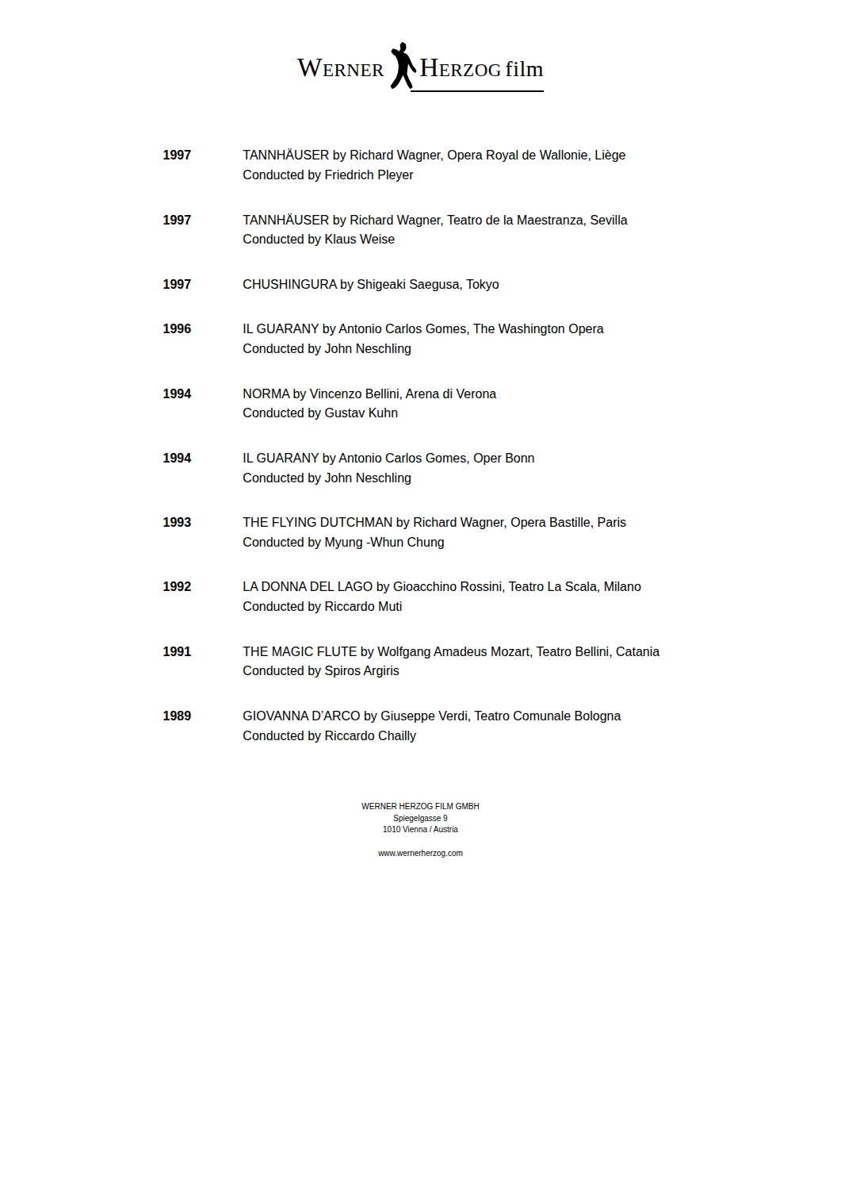Werner Herzog film
1997 TANNHÄUSER by Richard Wagner, Opera Royal de Wallonie, Liège Conducted by Friedrich Pleyer
1997 TANNHÄUSER by Richard Wagner, Teatro de la Maestranza, Sevilla Conducted by Klaus Weise
1997 CHUSHINGURA by Shigeaki Saegusa, Tokyo
1996 IL GUARANY by Antonio Carlos Gomes, The Washington Opera Conducted by John Neschling
1994 NORMA by Vincenzo Bellini, Arena di Verona Conducted by Gustav Kuhn
1994 IL GUARANY by Antonio Carlos Gomes, Oper Bonn Conducted by John Neschling
1993 THE FLYING DUTCHMAN by Richard Wagner, Opera Bastille, Paris Conducted by Myung -Whun Chung
1992 LA DONNA DEL LAGO by Gioacchino Rossini, Teatro La Scala, Milano Conducted by Riccardo Muti
1991 THE MAGIC FLUTE by Wolfgang Amadeus Mozart, Teatro Bellini, Catania Conducted by Spiros Argiris
1989 GIOVANNA D’ARCO by Giuseppe Verdi, Teatro Comunale Bologna Conducted by Riccardo Chailly
WERNER HERZOG FILM GMBH
Spiegelgasse 9
1010 Vienna / Austria
www.wernerherzog.com